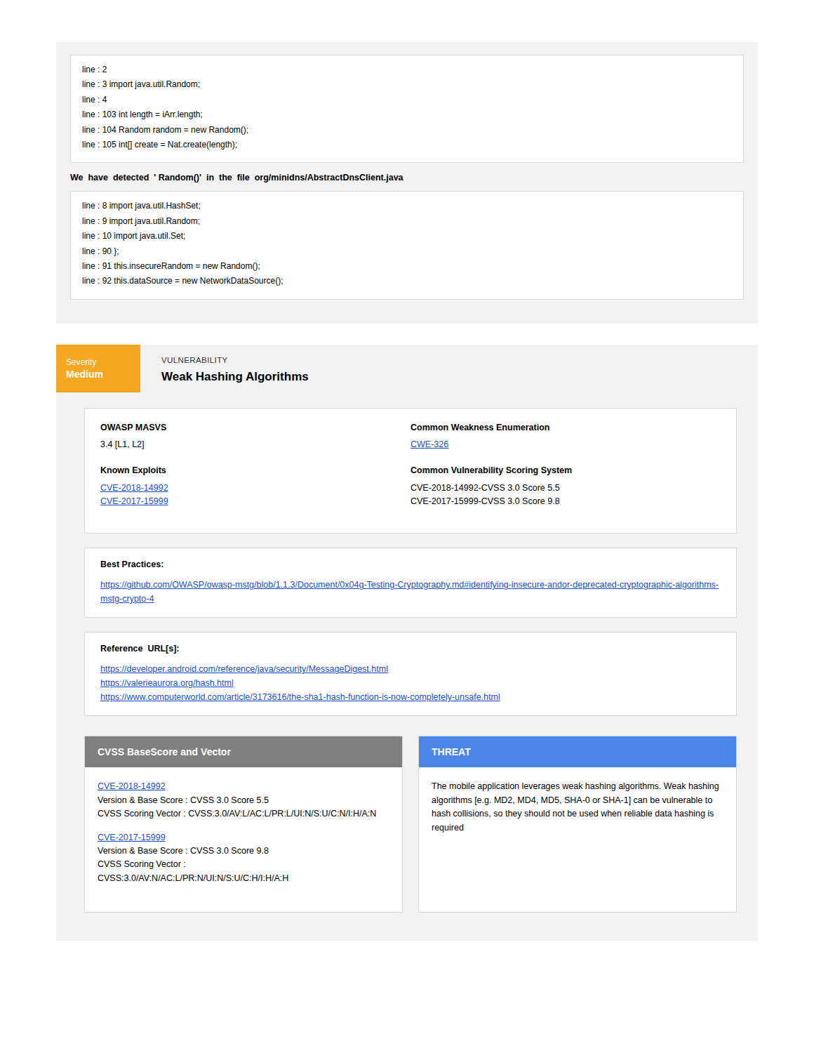line : 2
line : 3 import java.util.Random;
line : 4
line : 103 int length = iArr.length;
line : 104 Random random = new Random();
line : 105 int[] create = Nat.create(length);
We have detected ' Random()' in the file org/minidns/AbstractDnsClient.java
line : 8 import java.util.HashSet;
line : 9 import java.util.Random;
line : 10 import java.util.Set;
line : 90 };
line : 91 this.insecureRandom = new Random();
line : 92 this.dataSource = new NetworkDataSource();
Severity Medium
VULNERABILITY
Weak Hashing Algorithms
| OWASP MASVS | Common Weakness Enumeration |
| 3.4 [L1, L2] | CWE-326 |
| Known Exploits | Common Vulnerability Scoring System |
| CVE-2018-14992 CVE-2017-15999 | CVE-2018-14992-CVSS 3.0 Score 5.5 CVE-2017-15999-CVSS 3.0 Score 9.8 |
Best Practices:
https://github.com/OWASP/owasp-mstg/blob/1.1.3/Document/0x04g-Testing-Cryptography.md#identifying-insecure-andor-deprecated-cryptographic-algorithms-mstg-crypto-4
Reference URL[s]:
https://developer.android.com/reference/java/security/MessageDigest.html https://valerieaurora.org/hash.html https://www.computerworld.com/article/3173616/the-sha1-hash-function-is-now-completely-unsafe.html
CVSS BaseScore and Vector
CVE-2018-14992
Version & Base Score : CVSS 3.0 Score 5.5
CVSS Scoring Vector : CVSS:3.0/AV:L/AC:L/PR:L/UI:N/S:U/C:N/I:H/A:N
CVE-2017-15999
Version & Base Score : CVSS 3.0 Score 9.8
CVSS Scoring Vector :
CVSS:3.0/AV:N/AC:L/PR:N/UI:N/S:U/C:H/I:H/A:H
THREAT
The mobile application leverages weak hashing algorithms. Weak hashing algorithms [e.g. MD2, MD4, MD5, SHA-0 or SHA-1] can be vulnerable to hash collisions, so they should not be used when reliable data hashing is required